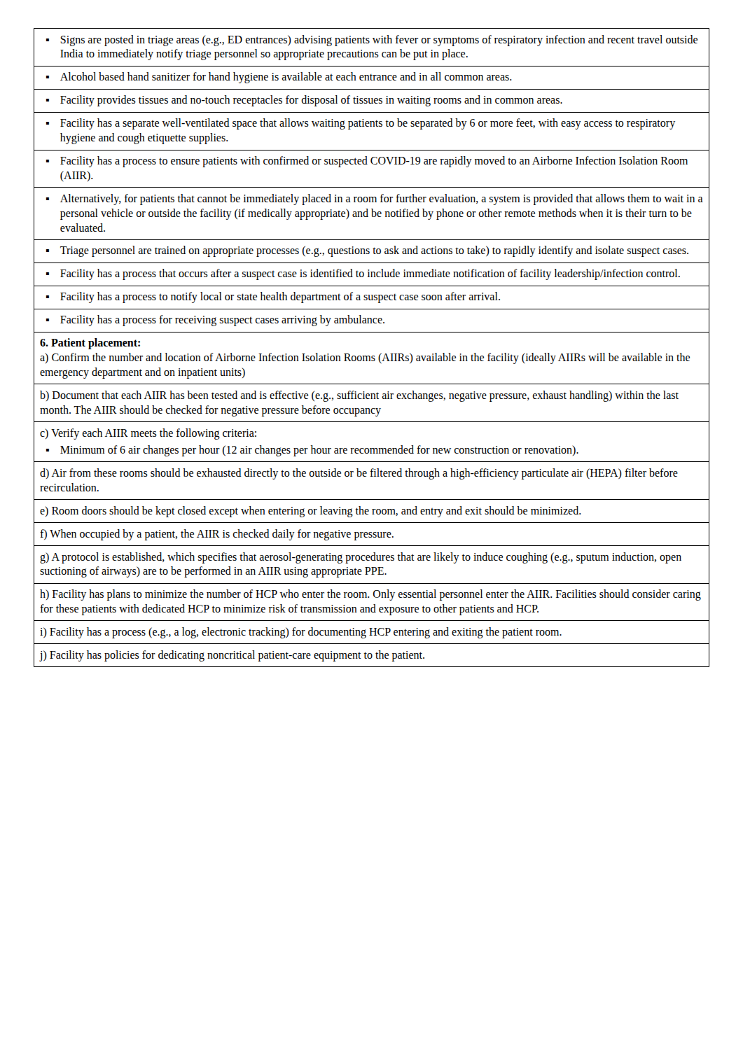| Signs are posted in triage areas (e.g., ED entrances) advising patients with fever or symptoms of respiratory infection and recent travel outside India to immediately notify triage personnel so appropriate precautions can be put in place. |
| Alcohol based hand sanitizer for hand hygiene is available at each entrance and in all common areas. |
| Facility provides tissues and no-touch receptacles for disposal of tissues in waiting rooms and in common areas. |
| Facility has a separate well-ventilated space that allows waiting patients to be separated by 6 or more feet, with easy access to respiratory hygiene and cough etiquette supplies. |
| Facility has a process to ensure patients with confirmed or suspected COVID-19 are rapidly moved to an Airborne Infection Isolation Room (AIIR). |
| Alternatively, for patients that cannot be immediately placed in a room for further evaluation, a system is provided that allows them to wait in a personal vehicle or outside the facility (if medically appropriate) and be notified by phone or other remote methods when it is their turn to be evaluated. |
| Triage personnel are trained on appropriate processes (e.g., questions to ask and actions to take) to rapidly identify and isolate suspect cases. |
| Facility has a process that occurs after a suspect case is identified to include immediate notification of facility leadership/infection control. |
| Facility has a process to notify local or state health department of a suspect case soon after arrival. |
| Facility has a process for receiving suspect cases arriving by ambulance. |
| 6. Patient placement: a) Confirm the number and location of Airborne Infection Isolation Rooms (AIIRs) available in the facility (ideally AIIRs will be available in the emergency department and on inpatient units) |
| b) Document that each AIIR has been tested and is effective (e.g., sufficient air exchanges, negative pressure, exhaust handling) within the last month. The AIIR should be checked for negative pressure before occupancy |
| c) Verify each AIIR meets the following criteria: Minimum of 6 air changes per hour (12 air changes per hour are recommended for new construction or renovation). |
| d) Air from these rooms should be exhausted directly to the outside or be filtered through a high-efficiency particulate air (HEPA) filter before recirculation. |
| e) Room doors should be kept closed except when entering or leaving the room, and entry and exit should be minimized. |
| f) When occupied by a patient, the AIIR is checked daily for negative pressure. |
| g) A protocol is established, which specifies that aerosol-generating procedures that are likely to induce coughing (e.g., sputum induction, open suctioning of airways) are to be performed in an AIIR using appropriate PPE. |
| h) Facility has plans to minimize the number of HCP who enter the room. Only essential personnel enter the AIIR. Facilities should consider caring for these patients with dedicated HCP to minimize risk of transmission and exposure to other patients and HCP. |
| i) Facility has a process (e.g., a log, electronic tracking) for documenting HCP entering and exiting the patient room. |
| j) Facility has policies for dedicating noncritical patient-care equipment to the patient. |